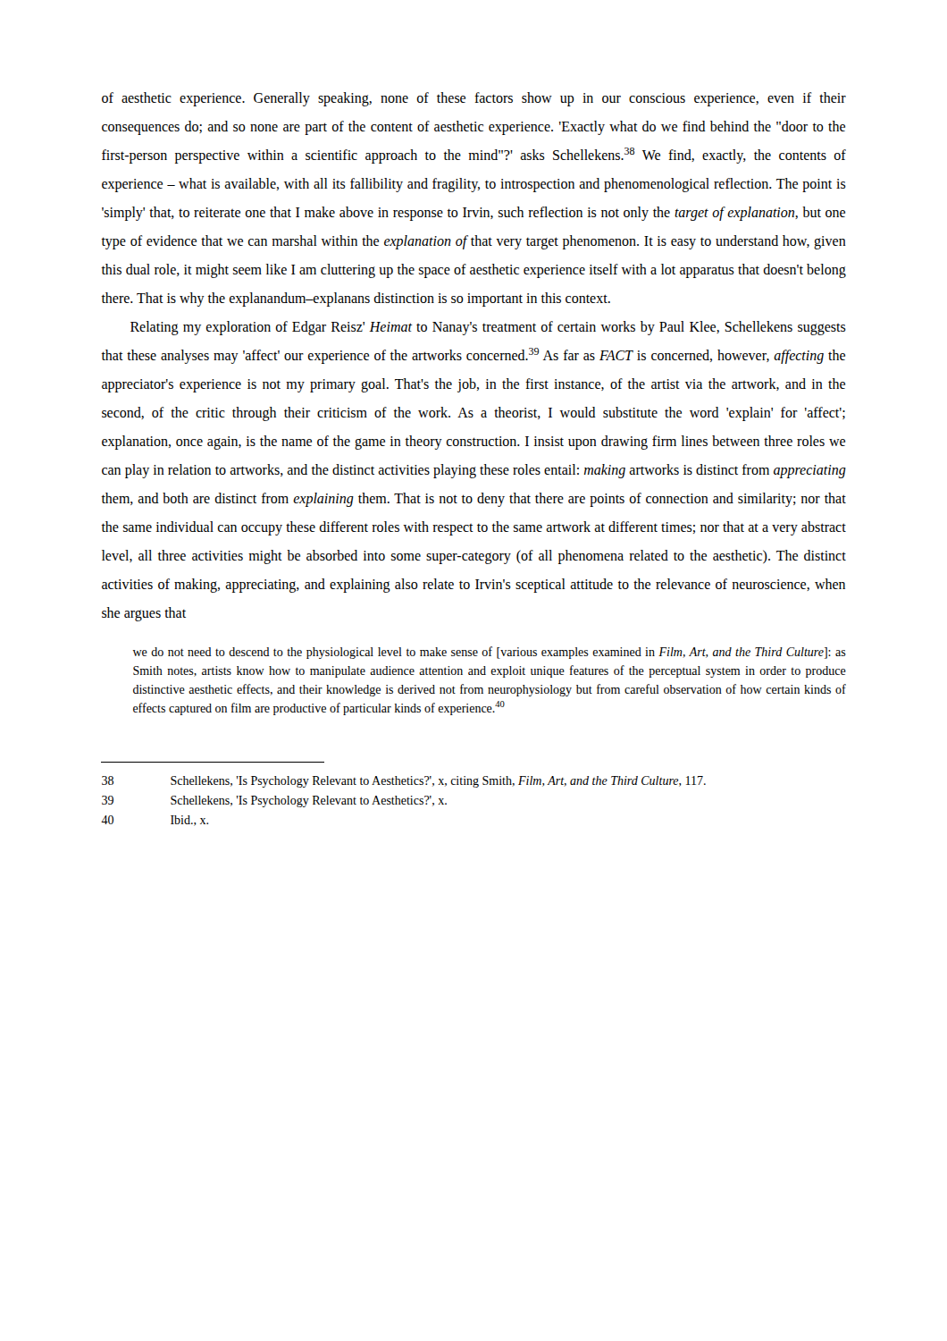of aesthetic experience. Generally speaking, none of these factors show up in our conscious experience, even if their consequences do; and so none are part of the content of aesthetic experience. 'Exactly what do we find behind the "door to the first-person perspective within a scientific approach to the mind"?' asks Schellekens.38 We find, exactly, the contents of experience – what is available, with all its fallibility and fragility, to introspection and phenomenological reflection. The point is 'simply' that, to reiterate one that I make above in response to Irvin, such reflection is not only the target of explanation, but one type of evidence that we can marshal within the explanation of that very target phenomenon. It is easy to understand how, given this dual role, it might seem like I am cluttering up the space of aesthetic experience itself with a lot apparatus that doesn't belong there. That is why the explanandum–explanans distinction is so important in this context.
Relating my exploration of Edgar Reisz' Heimat to Nanay's treatment of certain works by Paul Klee, Schellekens suggests that these analyses may 'affect' our experience of the artworks concerned.39 As far as FACT is concerned, however, affecting the appreciator's experience is not my primary goal. That's the job, in the first instance, of the artist via the artwork, and in the second, of the critic through their criticism of the work. As a theorist, I would substitute the word 'explain' for 'affect'; explanation, once again, is the name of the game in theory construction. I insist upon drawing firm lines between three roles we can play in relation to artworks, and the distinct activities playing these roles entail: making artworks is distinct from appreciating them, and both are distinct from explaining them. That is not to deny that there are points of connection and similarity; nor that the same individual can occupy these different roles with respect to the same artwork at different times; nor that at a very abstract level, all three activities might be absorbed into some super-category (of all phenomena related to the aesthetic). The distinct activities of making, appreciating, and explaining also relate to Irvin's sceptical attitude to the relevance of neuroscience, when she argues that
we do not need to descend to the physiological level to make sense of [various examples examined in Film, Art, and the Third Culture]: as Smith notes, artists know how to manipulate audience attention and exploit unique features of the perceptual system in order to produce distinctive aesthetic effects, and their knowledge is derived not from neurophysiology but from careful observation of how certain kinds of effects captured on film are productive of particular kinds of experience.40
| 38 | Schellekens, 'Is Psychology Relevant to Aesthetics?', x, citing Smith, Film, Art, and the Third Culture , 117. |
| 39 | Schellekens, 'Is Psychology Relevant to Aesthetics?', x. |
| 40 | Ibid., x. |